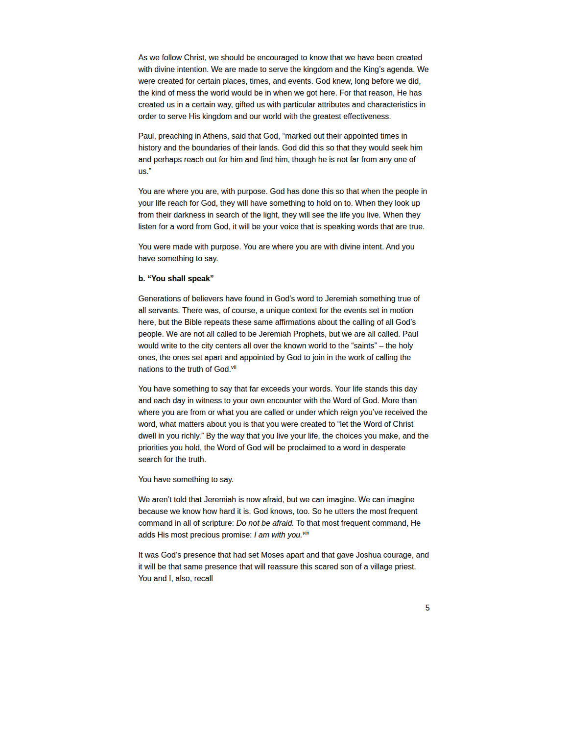As we follow Christ, we should be encouraged to know that we have been created with divine intention. We are made to serve the kingdom and the King’s agenda. We were created for certain places, times, and events. God knew, long before we did, the kind of mess the world would be in when we got here. For that reason, He has created us in a certain way, gifted us with particular attributes and characteristics in order to serve His kingdom and our world with the greatest effectiveness.
Paul, preaching in Athens, said that God, “marked out their appointed times in history and the boundaries of their lands. God did this so that they would seek him and perhaps reach out for him and find him, though he is not far from any one of us.”
You are where you are, with purpose. God has done this so that when the people in your life reach for God, they will have something to hold on to. When they look up from their darkness in search of the light, they will see the life you live. When they listen for a word from God, it will be your voice that is speaking words that are true.
You were made with purpose. You are where you are with divine intent. And you have something to say.
b. “You shall speak”
Generations of believers have found in God’s word to Jeremiah something true of all servants. There was, of course, a unique context for the events set in motion here, but the Bible repeats these same affirmations about the calling of all God’s people. We are not all called to be Jeremiah Prophets, but we are all called. Paul would write to the city centers all over the known world to the “saints” – the holy ones, the ones set apart and appointed by God to join in the work of calling the nations to the truth of God.vii
You have something to say that far exceeds your words. Your life stands this day and each day in witness to your own encounter with the Word of God. More than where you are from or what you are called or under which reign you’ve received the word, what matters about you is that you were created to “let the Word of Christ dwell in you richly.” By the way that you live your life, the choices you make, and the priorities you hold, the Word of God will be proclaimed to a word in desperate search for the truth.
You have something to say.
We aren’t told that Jeremiah is now afraid, but we can imagine. We can imagine because we know how hard it is. God knows, too. So he utters the most frequent command in all of scripture: Do not be afraid. To that most frequent command, He adds His most precious promise: I am with you.viii
It was God’s presence that had set Moses apart and that gave Joshua courage, and it will be that same presence that will reassure this scared son of a village priest. You and I, also, recall
5